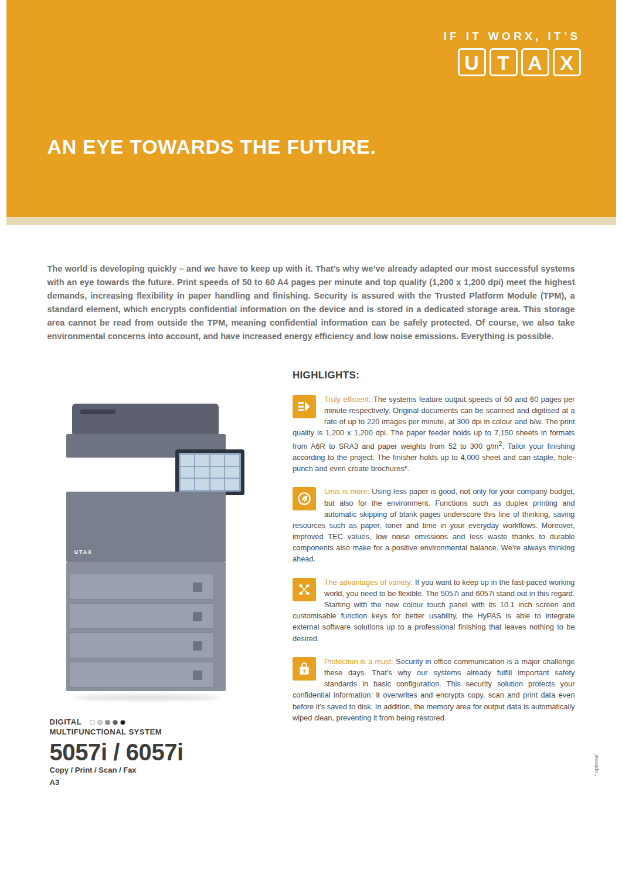IF IT WORX, IT’S
UTAX
AN EYE TOWARDS THE FUTURE.
The world is developing quickly – and we have to keep up with it. That’s why we’ve already adapted our most successful systems with an eye towards the future. Print speeds of 50 to 60 A4 pages per minute and top quality (1,200 x 1,200 dpi) meet the highest demands, increasing flexibility in paper handling and finishing. Security is assured with the Trusted Platform Module (TPM), a standard element, which encrypts confidential information on the device and is stored in a dedicated storage area. This storage area cannot be read from outside the TPM, meaning confidential information can be safely protected. Of course, we also take environmental concerns into account, and have increased energy efficiency and low noise emissions. Everything is possible.
DIGITAL
MULTIFUNCTIONAL SYSTEM
5057i / 6057i
Copy / Print / Scan / Fax
A3
HIGHLIGHTS:
Truly efficient: The systems feature output speeds of 50 and 60 pages per minute respectively. Original documents can be scanned and digitised at a rate of up to 220 images per minute, at 300 dpi in colour and b/w. The print quality is 1,200 x 1,200 dpi. The paper feeder holds up to 7,150 sheets in formats from A6R to SRA3 and paper weights from 52 to 300 g/m2. Tailor your finishing according to the project: The finisher holds up to 4,000 sheet and can staple, hole-punch and even create brochures*.
Less is more: Using less paper is good, not only for your company budget, but also for the environment. Functions such as duplex printing and automatic skipping of blank pages underscore this line of thinking, saving resources such as paper, toner and time in your everyday workflows. Moreover, improved TEC values, low noise emissions and less waste thanks to durable components also make for a positive environmental balance. We’re always thinking ahead.
The advantages of variety: If you want to keep up in the fast-paced working world, you need to be flexible. The 5057i and 6057i stand out in this regard. Starting with the new colour touch panel with its 10.1 inch screen and customisable function keys for better usability, the HyPAS is able to integrate external software solutions up to a professional finishing that leaves nothing to be desired.
Protection is a must: Security in office communication is a major challenge these days. That’s why our systems already fulfill important safety standards in basic configuration. This security solution protects your confidential information: it overwrites and encrypts copy, scan and print data even before it’s saved to disk. In addition, the memory area for output data is automatically wiped clean, preventing it from being restored.
* optional